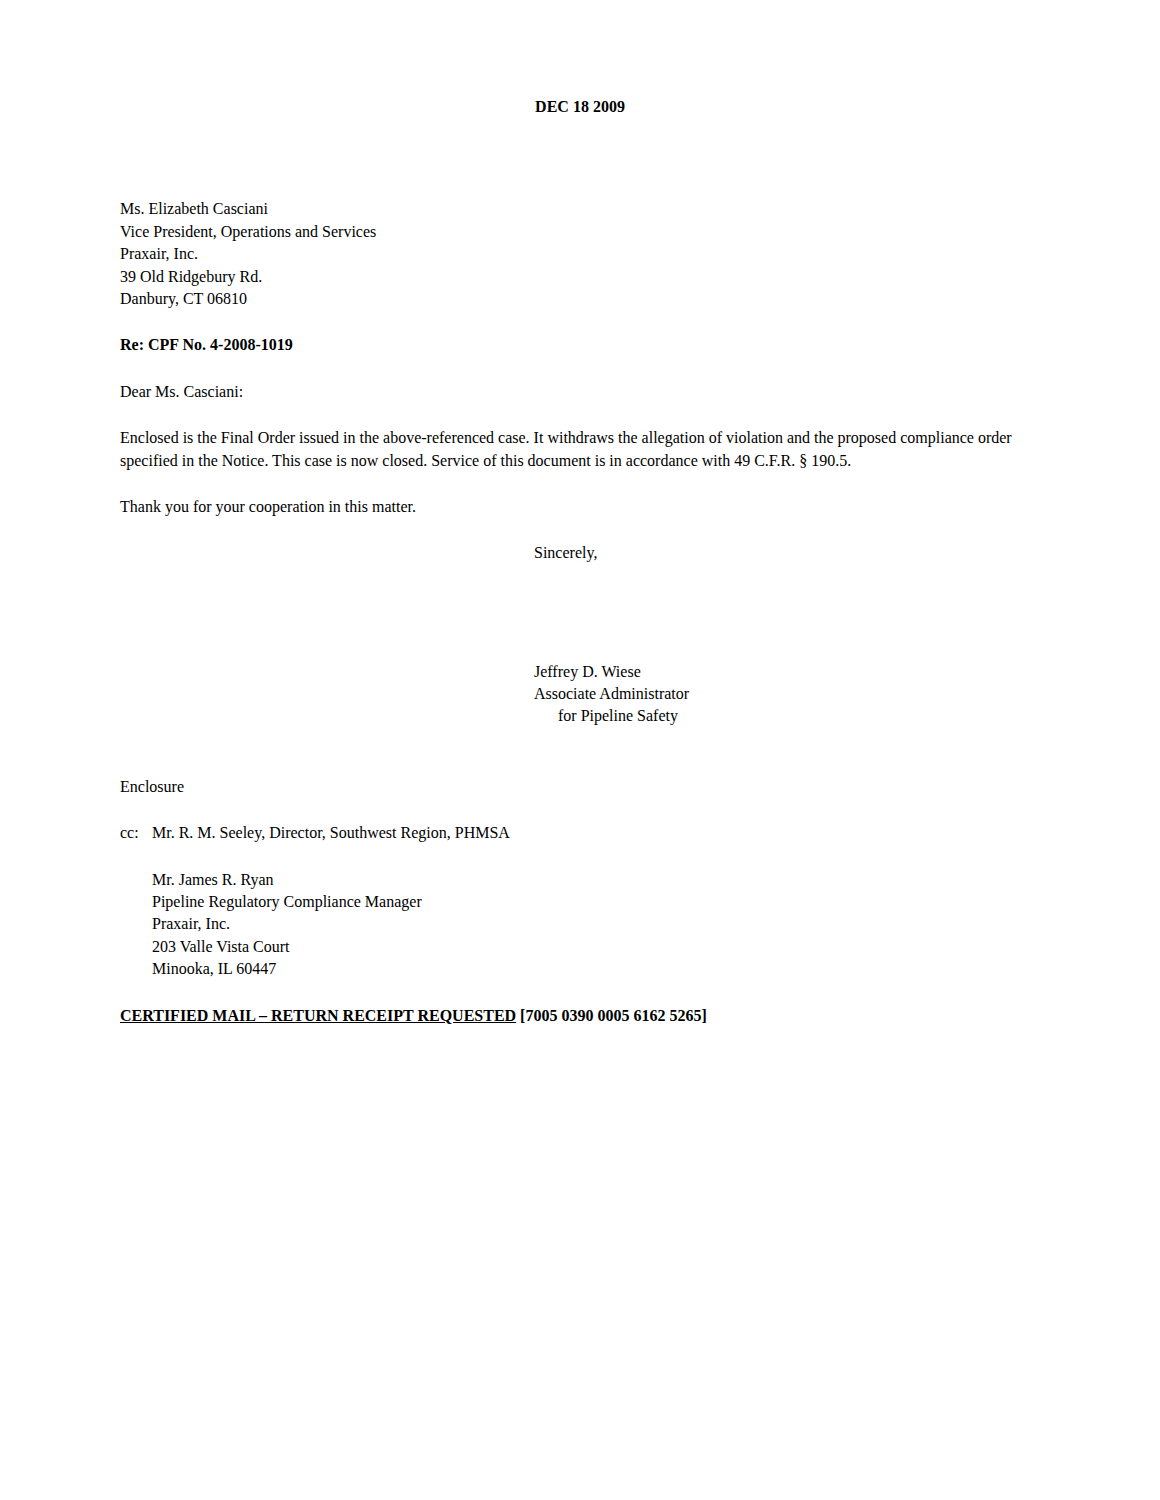DEC 18 2009
Ms. Elizabeth Casciani
Vice President, Operations and Services
Praxair, Inc.
39 Old Ridgebury Rd.
Danbury, CT 06810
Re: CPF No. 4-2008-1019
Dear Ms. Casciani:
Enclosed is the Final Order issued in the above-referenced case. It withdraws the allegation of violation and the proposed compliance order specified in the Notice. This case is now closed. Service of this document is in accordance with 49 C.F.R. § 190.5.
Thank you for your cooperation in this matter.
Sincerely,
Jeffrey D. Wiese
Associate Administrator
for Pipeline Safety
Enclosure
cc: Mr. R. M. Seeley, Director, Southwest Region, PHMSA
Mr. James R. Ryan
Pipeline Regulatory Compliance Manager
Praxair, Inc.
203 Valle Vista Court
Minooka, IL 60447
CERTIFIED MAIL – RETURN RECEIPT REQUESTED [7005 0390 0005 6162 5265]